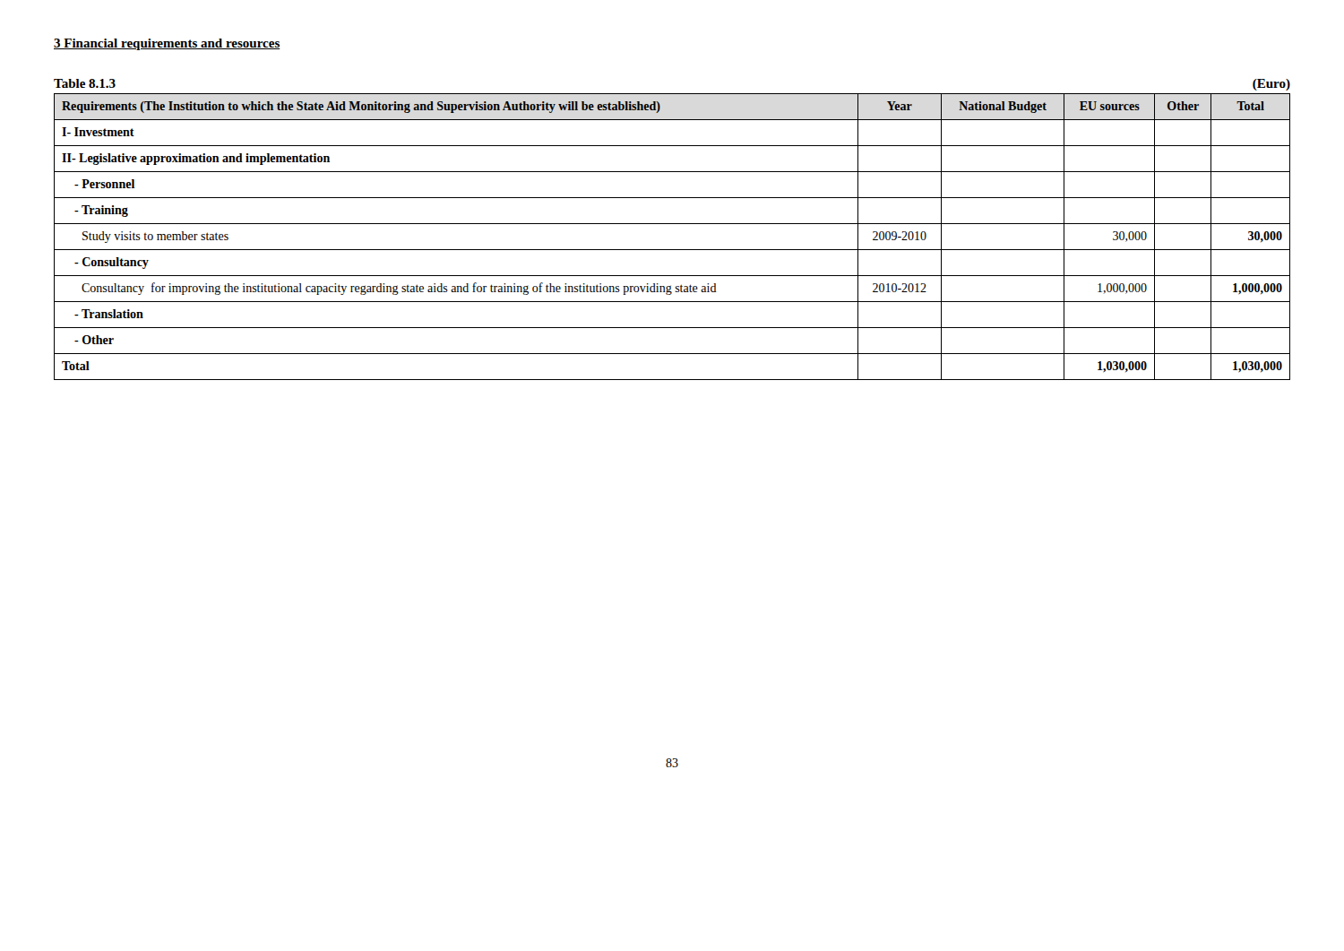3 Financial requirements and resources
Table 8.1.3 (Euro)
| Requirements (The Institution to which the State Aid Monitoring and Supervision Authority will be established) | Year | National Budget | EU sources | Other | Total |
| --- | --- | --- | --- | --- | --- |
| I- Investment | | | | | |
| II- Legislative approximation and implementation | | | | | |
| - Personnel | | | | | |
| - Training | | | | | |
| Study visits to member states | 2009-2010 | | 30,000 | | 30,000 |
| - Consultancy | | | | | |
| Consultancy for improving the institutional capacity regarding state aids and for training of the institutions providing state aid | 2010-2012 | | 1,000,000 | | 1,000,000 |
| - Translation | | | | | |
| - Other | | | | | |
| Total | | | 1,030,000 | | 1,030,000 |
83